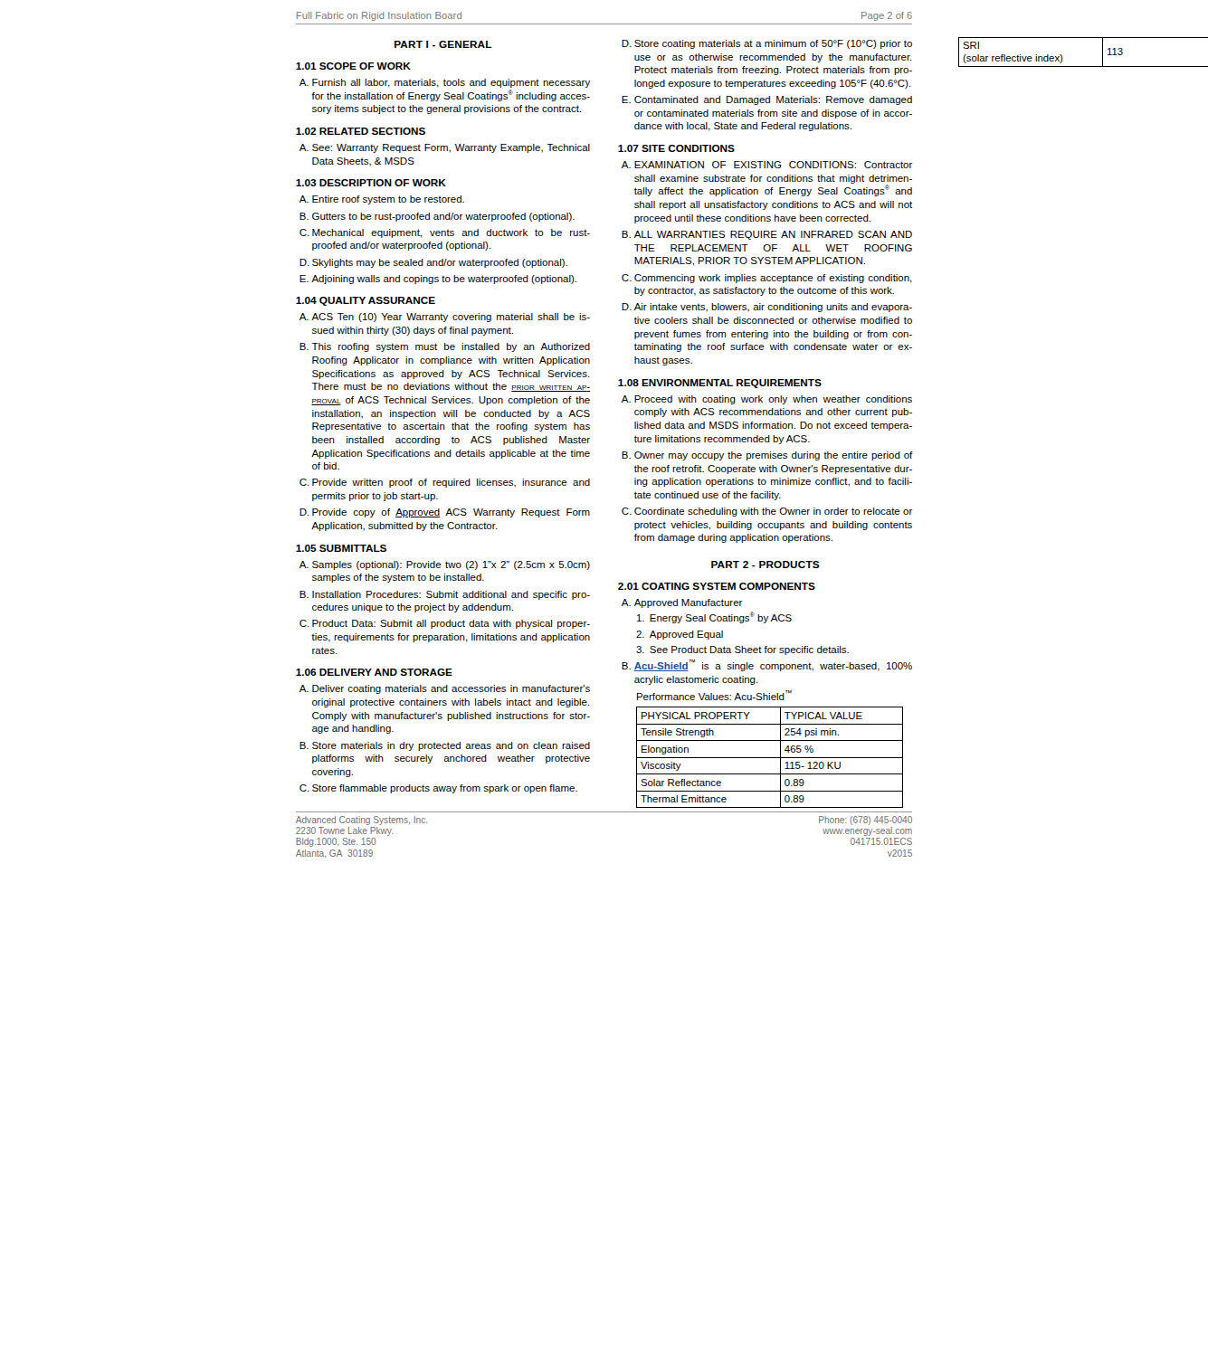Full Fabric on Rigid Insulation Board
Page 2 of 6
PART I - GENERAL
1.01 SCOPE OF WORK
A. Furnish all labor, materials, tools and equipment necessary for the installation of Energy Seal Coatings® including accessory items subject to the general provisions of the contract.
1.02 RELATED SECTIONS
A. See: Warranty Request Form, Warranty Example, Technical Data Sheets, & MSDS
1.03 DESCRIPTION OF WORK
A. Entire roof system to be restored.
B. Gutters to be rust-proofed and/or waterproofed (optional).
C. Mechanical equipment, vents and ductwork to be rust-proofed and/or waterproofed (optional).
D. Skylights may be sealed and/or waterproofed (optional).
E. Adjoining walls and copings to be waterproofed (optional).
1.04 QUALITY ASSURANCE
A. ACS Ten (10) Year Warranty covering material shall be issued within thirty (30) days of final payment.
B. This roofing system must be installed by an Authorized Roofing Applicator in compliance with written Application Specifications as approved by ACS Technical Services. There must be no deviations without the prior written approval of ACS Technical Services. Upon completion of the installation, an inspection will be conducted by a ACS Representative to ascertain that the roofing system has been installed according to ACS published Master Application Specifications and details applicable at the time of bid.
C. Provide written proof of required licenses, insurance and permits prior to job start-up.
D. Provide copy of Approved ACS Warranty Request Form Application, submitted by the Contractor.
1.05 SUBMITTALS
A. Samples (optional): Provide two (2) 1”x 2” (2.5cm x 5.0cm) samples of the system to be installed.
B. Installation Procedures: Submit additional and specific procedures unique to the project by addendum.
C. Product Data: Submit all product data with physical properties, requirements for preparation, limitations and application rates.
1.06 DELIVERY AND STORAGE
A. Deliver coating materials and accessories in manufacturer's original protective containers with labels intact and legible. Comply with manufacturer's published instructions for storage and handling.
B. Store materials in dry protected areas and on clean raised platforms with securely anchored weather protective covering.
C. Store flammable products away from spark or open flame.
D. Store coating materials at a minimum of 50°F (10°C) prior to use or as otherwise recommended by the manufacturer. Protect materials from freezing. Protect materials from prolonged exposure to temperatures exceeding 105°F (40.6°C).
E. Contaminated and Damaged Materials: Remove damaged or contaminated materials from site and dispose of in accordance with local, State and Federal regulations.
1.07 SITE CONDITIONS
A. EXAMINATION OF EXISTING CONDITIONS: Contractor shall examine substrate for conditions that might detrimentally affect the application of Energy Seal Coatings® and shall report all unsatisfactory conditions to ACS and will not proceed until these conditions have been corrected.
B. ALL WARRANTIES REQUIRE AN INFRARED SCAN AND THE REPLACEMENT OF ALL WET ROOFING MATERIALS, PRIOR TO SYSTEM APPLICATION.
C. Commencing work implies acceptance of existing condition, by contractor, as satisfactory to the outcome of this work.
D. Air intake vents, blowers, air conditioning units and evaporative coolers shall be disconnected or otherwise modified to prevent fumes from entering into the building or from contaminating the roof surface with condensate water or exhaust gases.
1.08 ENVIRONMENTAL REQUIREMENTS
A. Proceed with coating work only when weather conditions comply with ACS recommendations and other current published data and MSDS information. Do not exceed temperature limitations recommended by ACS.
B. Owner may occupy the premises during the entire period of the roof retrofit. Cooperate with Owner's Representative during application operations to minimize conflict, and to facilitate continued use of the facility.
C. Coordinate scheduling with the Owner in order to relocate or protect vehicles, building occupants and building contents from damage during application operations.
PART 2 - PRODUCTS
2.01 COATING SYSTEM COMPONENTS
A. Approved Manufacturer
1. Energy Seal Coatings® by ACS
2. Approved Equal
3. See Product Data Sheet for specific details.
B. Acu-Shield™ is a single component, water-based, 100% acrylic elastomeric coating.
Performance Values: Acu-Shield™
| PHYSICAL PROPERTY | TYPICAL VALUE |
| Tensile Strength | 254 psi min. |
| Elongation | 465 % |
| Viscosity | 115- 120 KU |
| Solar Reflectance | 0.89 |
| Thermal Emittance | 0.89 |
| SRI (solar reflective index) | 113 |
Advanced Coating Systems, Inc.
2230 Towne Lake Pkwy.
Bldg.1000, Ste. 150
Atlanta, GA 30189
Phone: (678) 445-0040
www.energy-seal.com
041715.01ECS
v2015